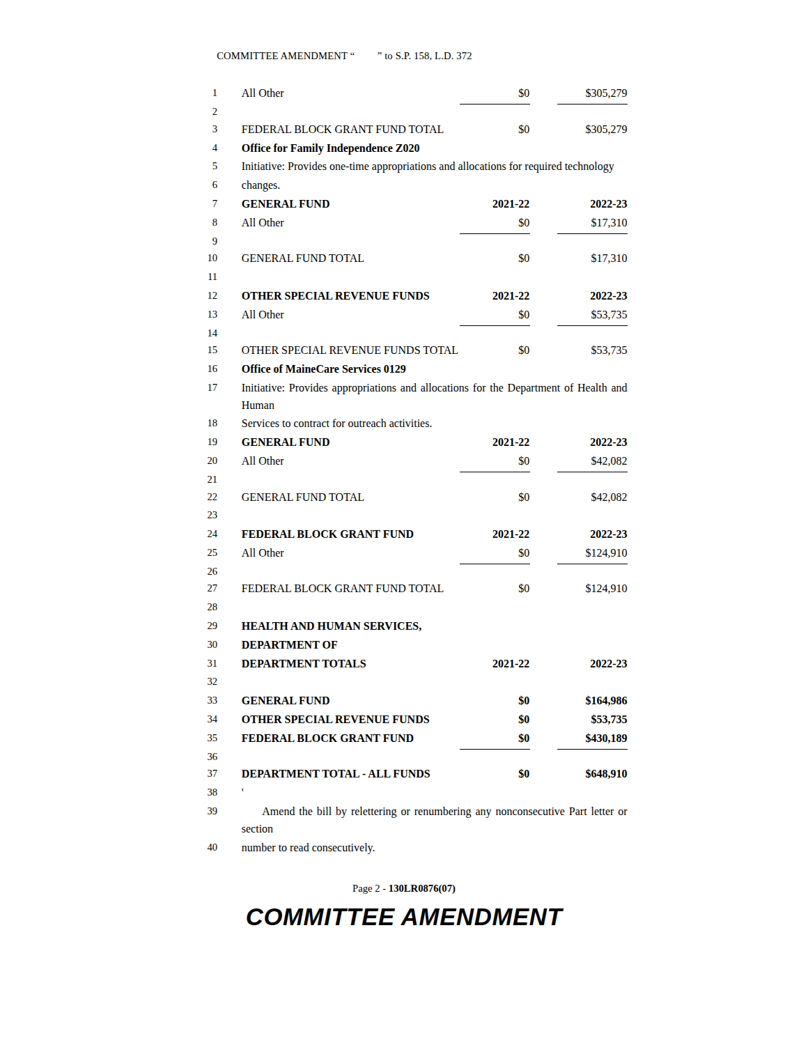COMMITTEE AMENDMENT “ ” to S.P. 158, L.D. 372
| 1 | / All Other / $0 / $305,279 / |
| 2 | |
| 3 | / FEDERAL BLOCK GRANT FUND TOTAL / $0 / $305,279 / |
| 4 | Office for Family Independence Z020 |
| 5 | Initiative: Provides one-time appropriations and allocations for required technology |
| 6 | changes. |
| 7 | / GENERAL FUND / 2021-22 / 2022-23 / |
| 8 | / All Other / $0 / $17,310 / |
| 9 | |
| 10 | / GENERAL FUND TOTAL / $0 / $17,310 / |
| 11 | |
| 12 | / OTHER SPECIAL REVENUE FUNDS / 2021-22 / 2022-23 / |
| 13 | / All Other / $0 / $53,735 / |
| 14 | |
| 15 | / OTHER SPECIAL REVENUE FUNDS TOTAL / $0 / $53,735 / |
| 16 | Office of MaineCare Services 0129 |
| 17 | Initiative: Provides appropriations and allocations for the Department of Health and Human |
| 18 | Services to contract for outreach activities. |
| 19 | / GENERAL FUND / 2021-22 / 2022-23 / |
| 20 | / All Other / $0 / $42,082 / |
| 21 | |
| 22 | / GENERAL FUND TOTAL / $0 / $42,082 / |
| 23 | |
| 24 | / FEDERAL BLOCK GRANT FUND / 2021-22 / 2022-23 / |
| 25 | / All Other / $0 / $124,910 / |
| 26 | |
| 27 | / FEDERAL BLOCK GRANT FUND TOTAL / $0 / $124,910 / |
| 28 | |
| 29 | HEALTH AND HUMAN SERVICES, |
| 30 | DEPARTMENT OF |
| 31 | / DEPARTMENT TOTALS / 2021-22 / 2022-23 / |
| 32 | |
| 33 | / GENERAL FUND / $0 / $164,986 / |
| 34 | / OTHER SPECIAL REVENUE FUNDS / $0 / $53,735 / |
| 35 | / FEDERAL BLOCK GRANT FUND / $0 / $430,189 / |
| 36 | |
| 37 | / DEPARTMENT TOTAL - ALL FUNDS / $0 / $648,910 / |
| 38 | ' |
| 39 | Amend the bill by relettering or renumbering any nonconsecutive Part letter or section |
| 40 | number to read consecutively. |
Page 2 - 130LR0876(07)
COMMITTEE AMENDMENT